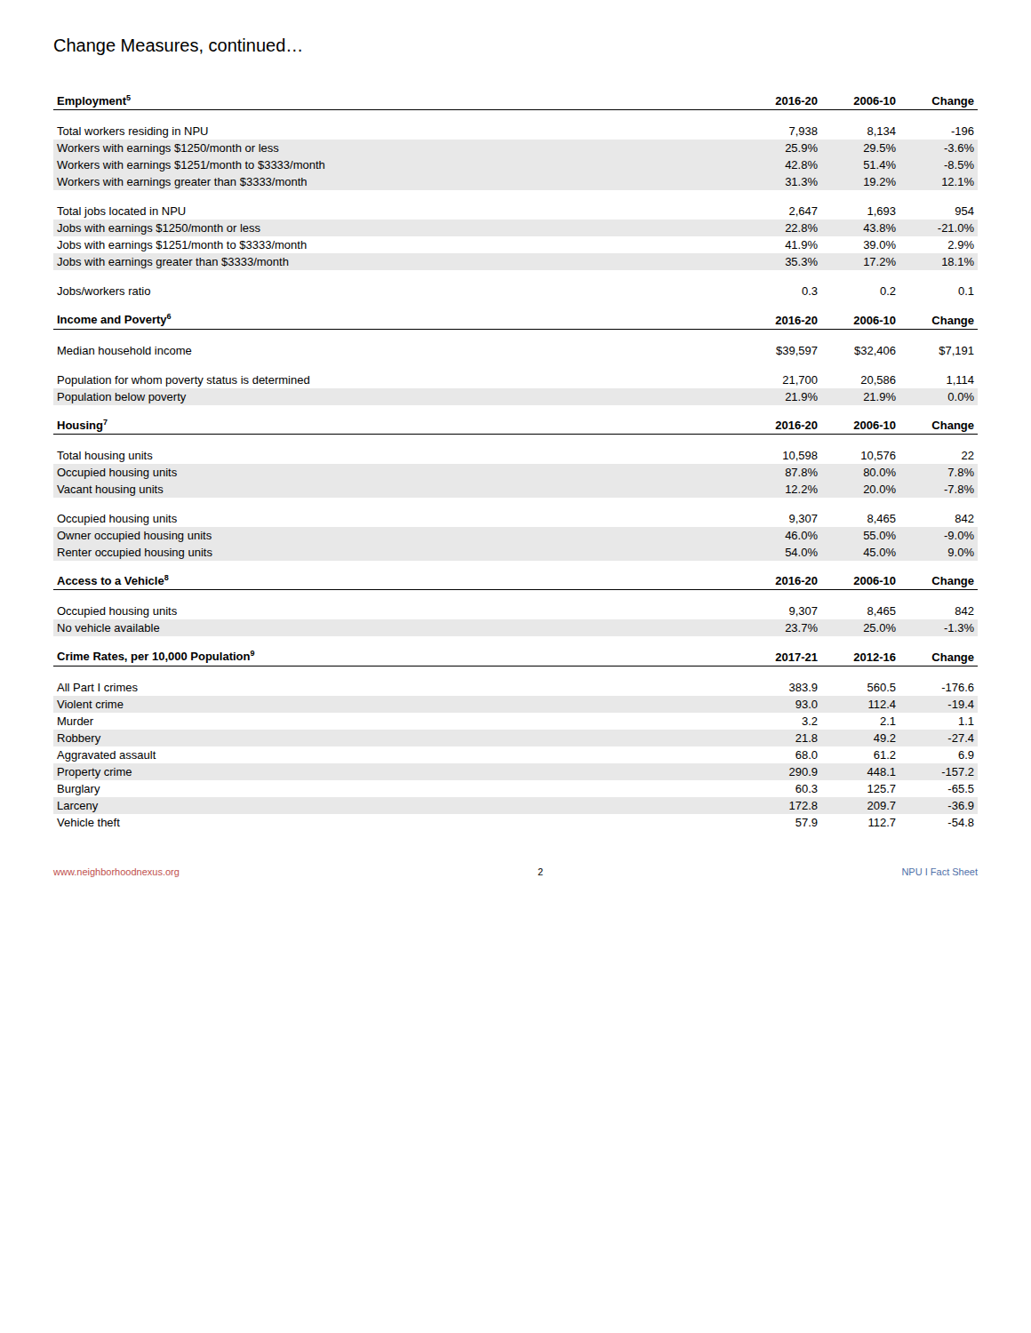Change Measures, continued…
| Employment 5 | 2016-20 | 2006-10 | Change |
| --- | --- | --- | --- |
| Total workers residing in NPU | 7,938 | 8,134 | -196 |
| Workers with earnings $1250/month or less | 25.9% | 29.5% | -3.6% |
| Workers with earnings $1251/month to $3333/month | 42.8% | 51.4% | -8.5% |
| Workers with earnings greater than $3333/month | 31.3% | 19.2% | 12.1% |
| Total jobs located in NPU | 2,647 | 1,693 | 954 |
| Jobs with earnings $1250/month or less | 22.8% | 43.8% | -21.0% |
| Jobs with earnings $1251/month to $3333/month | 41.9% | 39.0% | 2.9% |
| Jobs with earnings greater than $3333/month | 35.3% | 17.2% | 18.1% |
| Jobs/workers ratio | 0.3 | 0.2 | 0.1 |
| Income and Poverty 6 | 2016-20 | 2006-10 | Change |
| Median household income | $39,597 | $32,406 | $7,191 |
| Population for whom poverty status is determined | 21,700 | 20,586 | 1,114 |
| Population below poverty | 21.9% | 21.9% | 0.0% |
| Housing 7 | 2016-20 | 2006-10 | Change |
| Total housing units | 10,598 | 10,576 | 22 |
| Occupied housing units | 87.8% | 80.0% | 7.8% |
| Vacant housing units | 12.2% | 20.0% | -7.8% |
| Occupied housing units | 9,307 | 8,465 | 842 |
| Owner occupied housing units | 46.0% | 55.0% | -9.0% |
| Renter occupied housing units | 54.0% | 45.0% | 9.0% |
| Access to a Vehicle 8 | 2016-20 | 2006-10 | Change |
| Occupied housing units | 9,307 | 8,465 | 842 |
| No vehicle available | 23.7% | 25.0% | -1.3% |
| Crime Rates, per 10,000 Population 9 | 2017-21 | 2012-16 | Change |
| All Part I crimes | 383.9 | 560.5 | -176.6 |
| Violent crime | 93.0 | 112.4 | -19.4 |
| Murder | 3.2 | 2.1 | 1.1 |
| Robbery | 21.8 | 49.2 | -27.4 |
| Aggravated assault | 68.0 | 61.2 | 6.9 |
| Property crime | 290.9 | 448.1 | -157.2 |
| Burglary | 60.3 | 125.7 | -65.5 |
| Larceny | 172.8 | 209.7 | -36.9 |
| Vehicle theft | 57.9 | 112.7 | -54.8 |
www.neighborhoodnexus.org
2
NPU I Fact Sheet